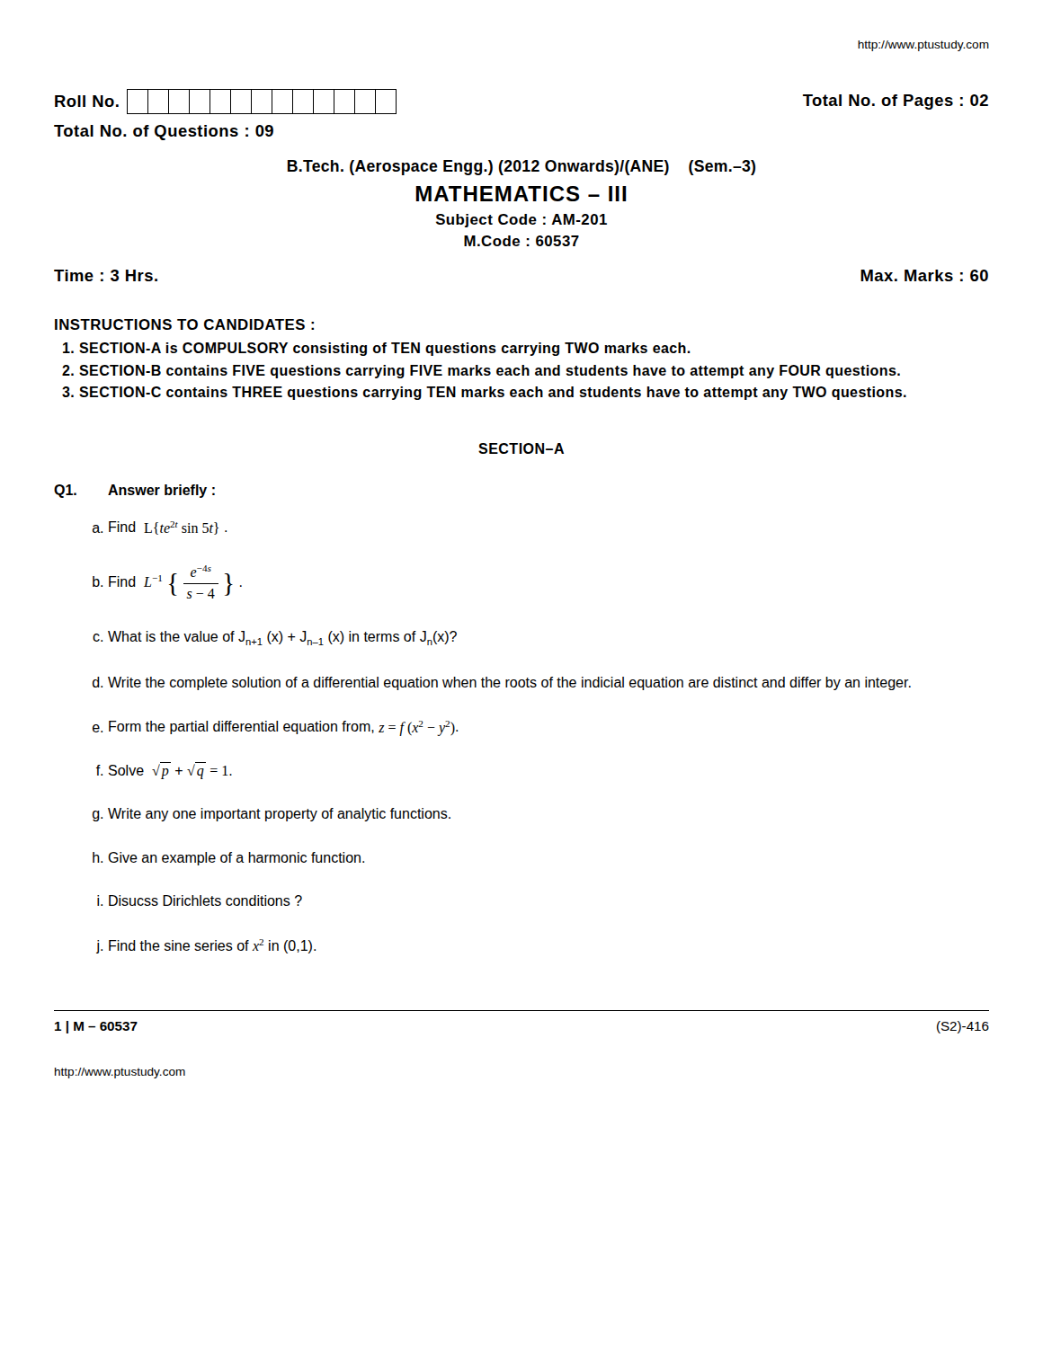http://www.ptustudy.com
Roll No.
Total No. of Pages : 02
Total No. of Questions : 09
B.Tech. (Aerospace Engg.) (2012 Onwards)/(ANE) (Sem.–3)
MATHEMATICS – III
Subject Code : AM-201
M.Code : 60537
Time : 3 Hrs.
Max. Marks : 60
INSTRUCTIONS TO CANDIDATES :
SECTION-A is COMPULSORY consisting of TEN questions carrying TWO marks each.
SECTION-B contains FIVE questions carrying FIVE marks each and students have to attempt any FOUR questions.
SECTION-C contains THREE questions carrying TEN marks each and students have to attempt any TWO questions.
SECTION–A
Q1.
Answer briefly :
Find L{te2t sin 5t} .
Find L−1 { e−4s s − 4 } .
What is the value of Jn+1 (x) + Jn–1 (x) in terms of Jn(x)?
Write the complete solution of a differential equation when the roots of the indicial equation are distinct and differ by an integer.
Form the partial differential equation from, z = f (x2 − y2).
Solve √p + √q = 1.
Write any one important property of analytic functions.
Give an example of a harmonic function.
Disucss Dirichlets conditions ?
Find the sine series of x2 in (0,1).
1 | M – 60537
(S2)-416
http://www.ptustudy.com